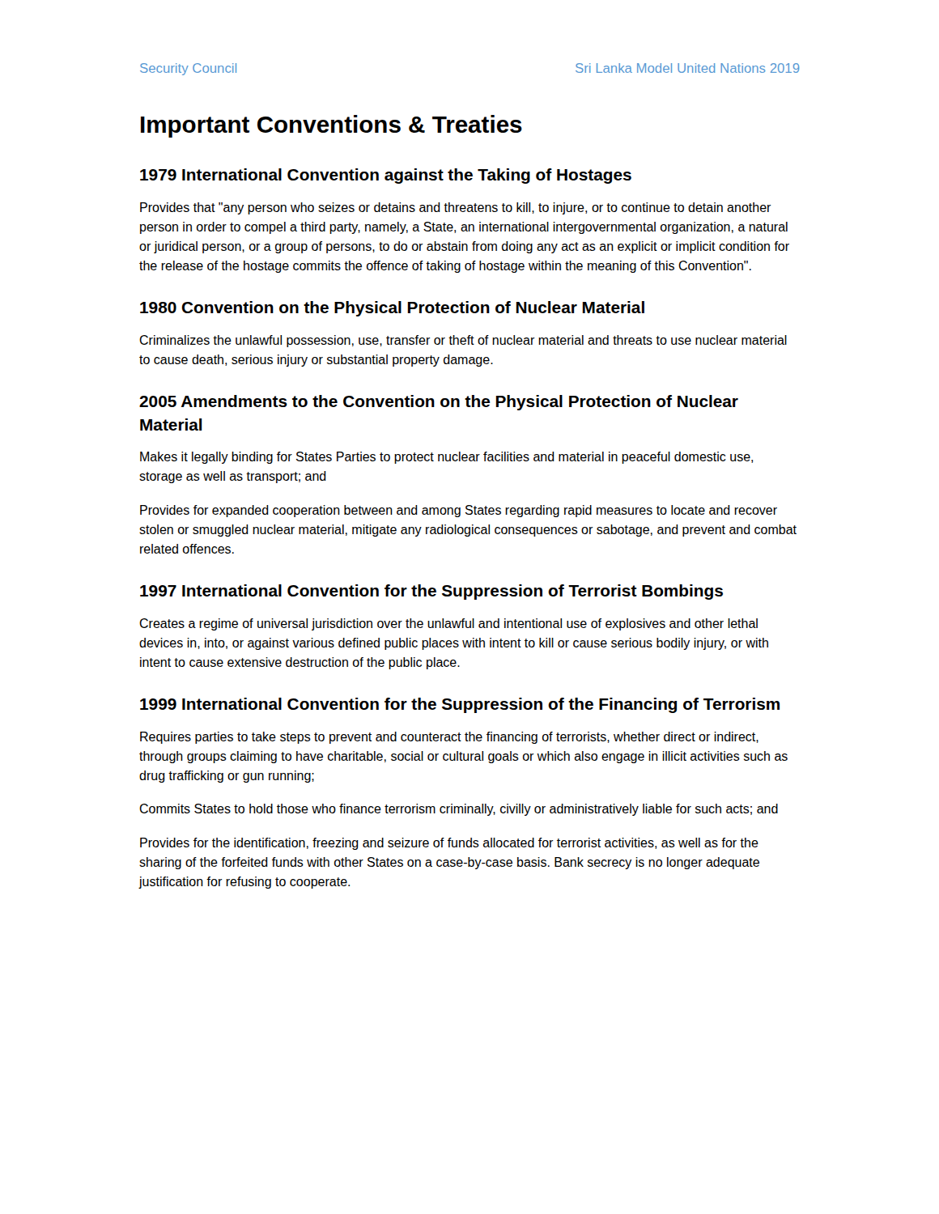Security Council
Sri Lanka Model United Nations 2019
Important Conventions & Treaties
1979 International Convention against the Taking of Hostages
Provides that "any person who seizes or detains and threatens to kill, to injure, or to continue to detain another person in order to compel a third party, namely, a State, an international intergovernmental organization, a natural or juridical person, or a group of persons, to do or abstain from doing any act as an explicit or implicit condition for the release of the hostage commits the offence of taking of hostage within the meaning of this Convention".
1980 Convention on the Physical Protection of Nuclear Material
Criminalizes the unlawful possession, use, transfer or theft of nuclear material and threats to use nuclear material to cause death, serious injury or substantial property damage.
2005 Amendments to the Convention on the Physical Protection of Nuclear Material
Makes it legally binding for States Parties to protect nuclear facilities and material in peaceful domestic use, storage as well as transport; and
Provides for expanded cooperation between and among States regarding rapid measures to locate and recover stolen or smuggled nuclear material, mitigate any radiological consequences or sabotage, and prevent and combat related offences.
1997 International Convention for the Suppression of Terrorist Bombings
Creates a regime of universal jurisdiction over the unlawful and intentional use of explosives and other lethal devices in, into, or against various defined public places with intent to kill or cause serious bodily injury, or with intent to cause extensive destruction of the public place.
1999 International Convention for the Suppression of the Financing of Terrorism
Requires parties to take steps to prevent and counteract the financing of terrorists, whether direct or indirect, through groups claiming to have charitable, social or cultural goals or which also engage in illicit activities such as drug trafficking or gun running;
Commits States to hold those who finance terrorism criminally, civilly or administratively liable for such acts; and
Provides for the identification, freezing and seizure of funds allocated for terrorist activities, as well as for the sharing of the forfeited funds with other States on a case-by-case basis. Bank secrecy is no longer adequate justification for refusing to cooperate.